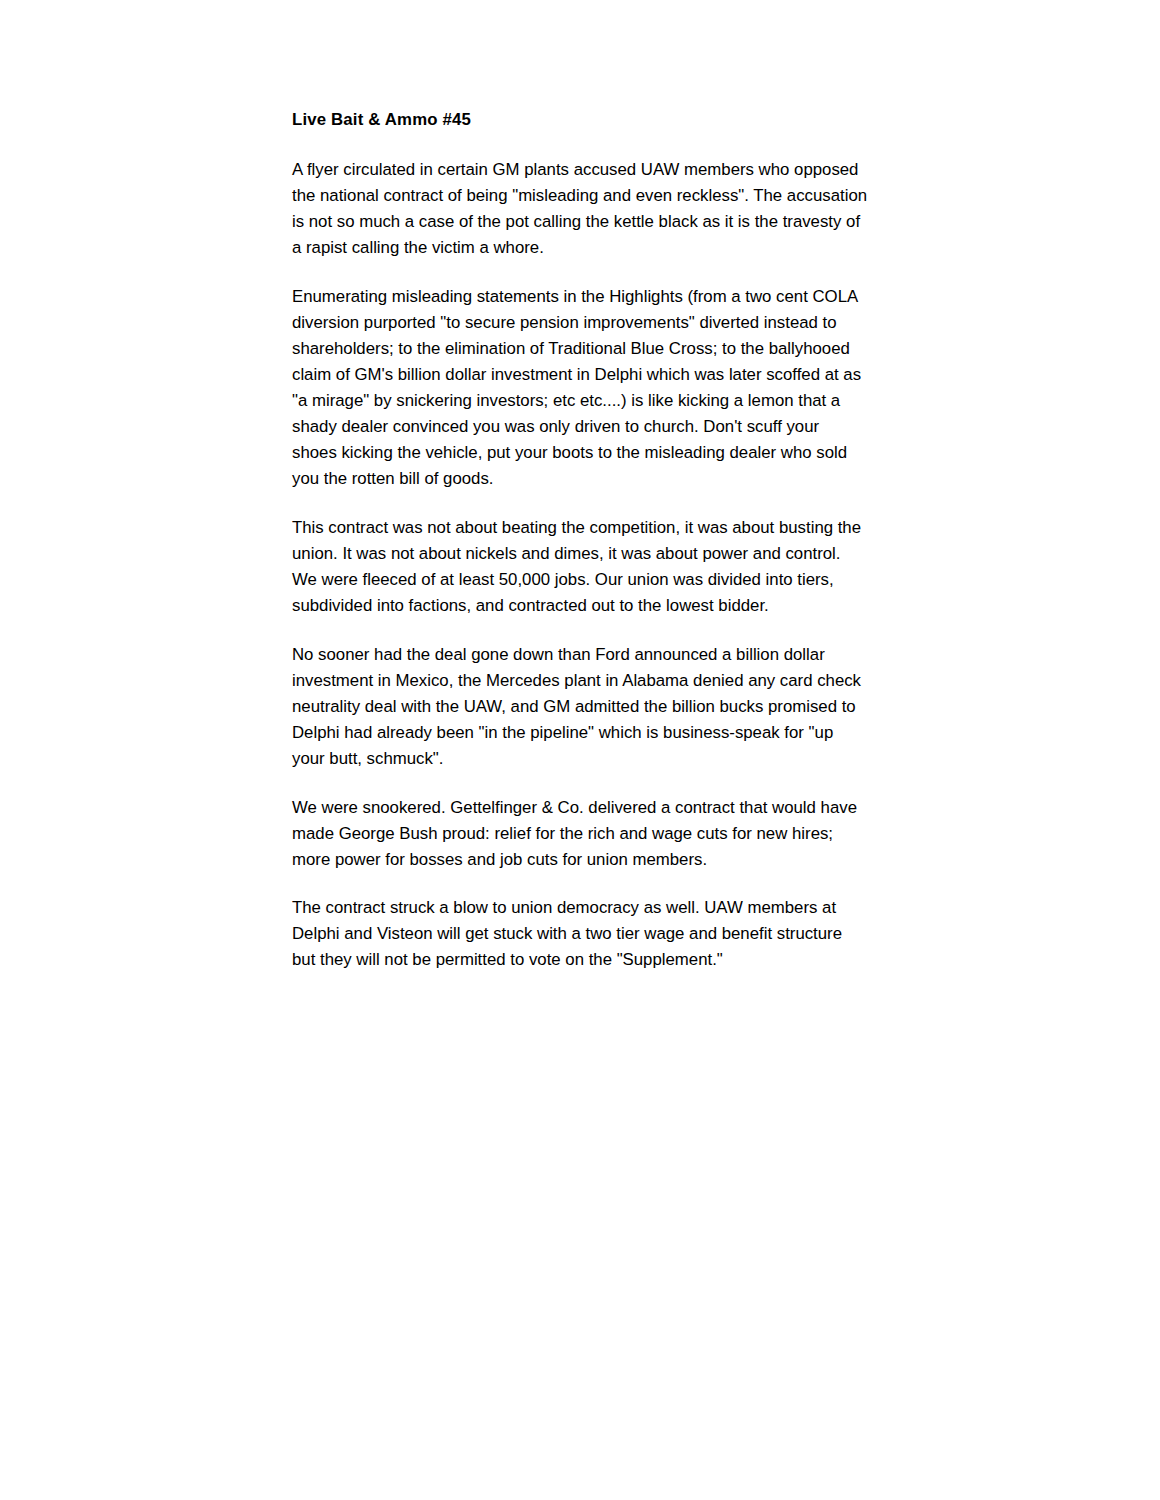Live Bait & Ammo #45
A flyer circulated in certain GM plants accused UAW members who opposed the national contract of being "misleading and even reckless". The accusation is not so much a case of the pot calling the kettle black as it is the travesty of a rapist calling the victim a whore.
Enumerating misleading statements in the Highlights (from a two cent COLA diversion purported "to secure pension improvements" diverted instead to shareholders; to the elimination of Traditional Blue Cross; to the ballyhooed claim of GM's billion dollar investment in Delphi which was later scoffed at as "a mirage" by snickering investors; etc etc....) is like kicking a lemon that a shady dealer convinced you was only driven to church. Don't scuff your shoes kicking the vehicle, put your boots to the misleading dealer who sold you the rotten bill of goods.
This contract was not about beating the competition, it was about busting the union. It was not about nickels and dimes, it was about power and control. We were fleeced of at least 50,000 jobs. Our union was divided into tiers, subdivided into factions, and contracted out to the lowest bidder.
No sooner had the deal gone down than Ford announced a billion dollar investment in Mexico, the Mercedes plant in Alabama denied any card check neutrality deal with the UAW, and GM admitted the billion bucks promised to Delphi had already been "in the pipeline" which is business-speak for "up your butt, schmuck".
We were snookered. Gettelfinger & Co. delivered a contract that would have made George Bush proud: relief for the rich and wage cuts for new hires; more power for bosses and job cuts for union members.
The contract struck a blow to union democracy as well. UAW members at Delphi and Visteon will get stuck with a two tier wage and benefit structure but they will not be permitted to vote on the "Supplement."